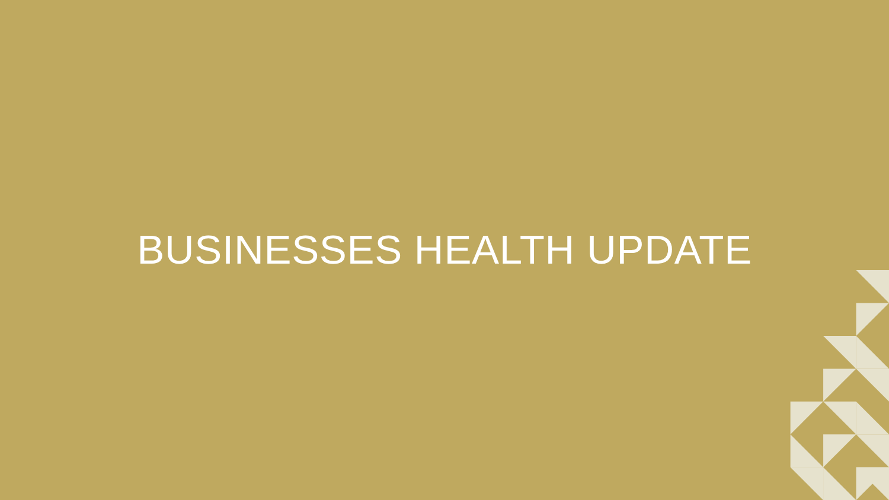BUSINESSES HEALTH UPDATE